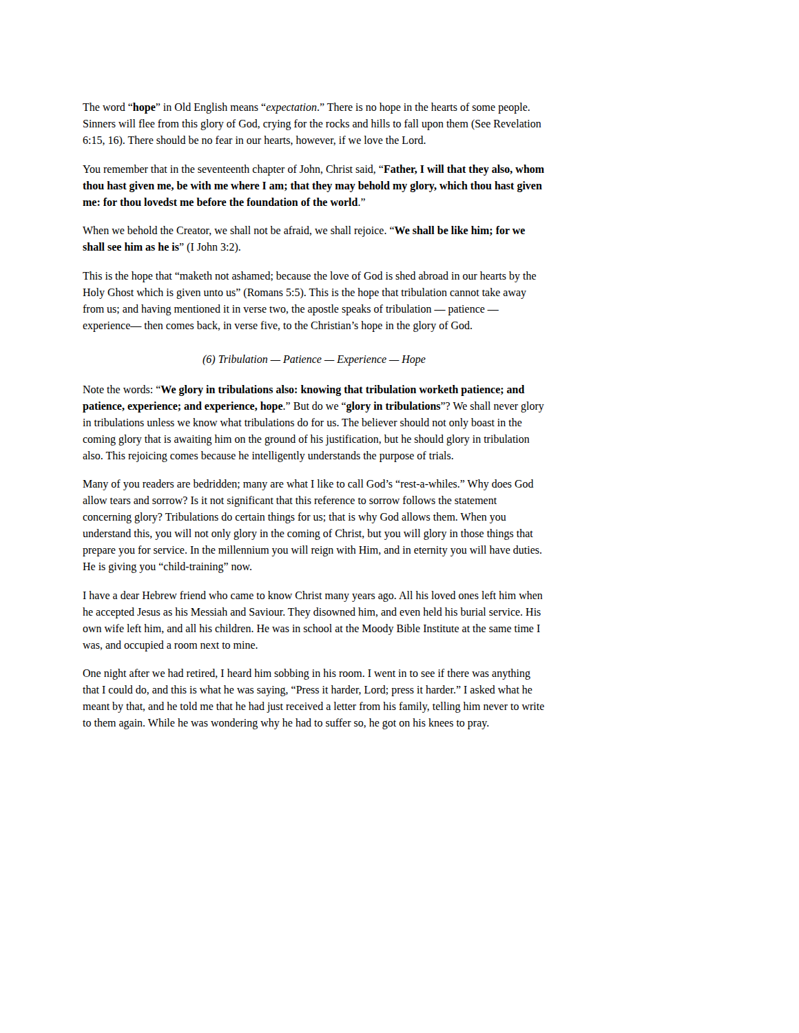The word “hope” in Old English means “expectation.” There is no hope in the hearts of some people. Sinners will flee from this glory of God, crying for the rocks and hills to fall upon them (See Revelation 6:15, 16). There should be no fear in our hearts, however, if we love the Lord.
You remember that in the seventeenth chapter of John, Christ said, “Father, I will that they also, whom thou hast given me, be with me where I am; that they may behold my glory, which thou hast given me: for thou lovedst me before the foundation of the world.”
When we behold the Creator, we shall not be afraid, we shall rejoice. “We shall be like him; for we shall see him as he is” (I John 3:2).
This is the hope that “maketh not ashamed; because the love of God is shed abroad in our hearts by the Holy Ghost which is given unto us” (Romans 5:5). This is the hope that tribulation cannot take away from us; and having mentioned it in verse two, the apostle speaks of tribulation — patience — experience— then comes back, in verse five, to the Christian’s hope in the glory of God.
(6) Tribulation — Patience — Experience — Hope
Note the words: “We glory in tribulations also: knowing that tribulation worketh patience; and patience, experience; and experience, hope.” But do we “glory in tribulations”? We shall never glory in tribulations unless we know what tribulations do for us. The believer should not only boast in the coming glory that is awaiting him on the ground of his justification, but he should glory in tribulation also. This rejoicing comes because he intelligently understands the purpose of trials.
Many of you readers are bedridden; many are what I like to call God’s “rest-a-whiles.” Why does God allow tears and sorrow? Is it not significant that this reference to sorrow follows the statement concerning glory? Tribulations do certain things for us; that is why God allows them. When you understand this, you will not only glory in the coming of Christ, but you will glory in those things that prepare you for service. In the millennium you will reign with Him, and in eternity you will have duties. He is giving you “child-training” now.
I have a dear Hebrew friend who came to know Christ many years ago. All his loved ones left him when he accepted Jesus as his Messiah and Saviour. They disowned him, and even held his burial service. His own wife left him, and all his children. He was in school at the Moody Bible Institute at the same time I was, and occupied a room next to mine.
One night after we had retired, I heard him sobbing in his room. I went in to see if there was anything that I could do, and this is what he was saying, “Press it harder, Lord; press it harder.” I asked what he meant by that, and he told me that he had just received a letter from his family, telling him never to write to them again. While he was wondering why he had to suffer so, he got on his knees to pray.